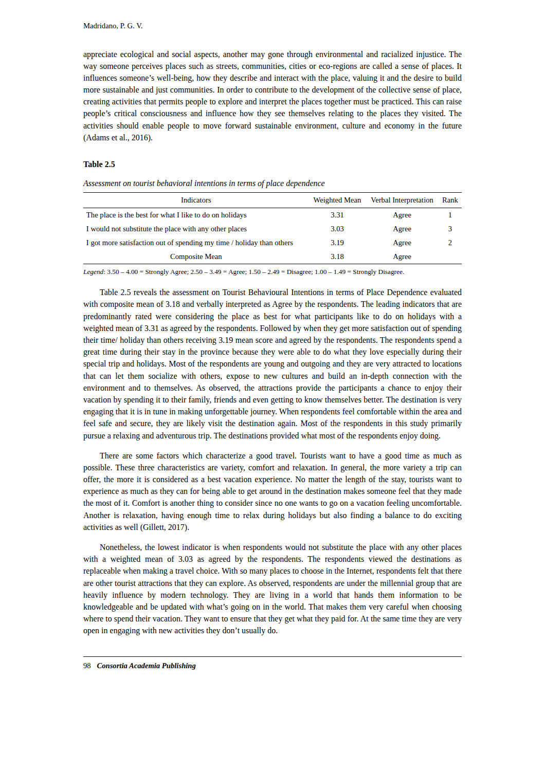Madridano, P. G. V.
appreciate ecological and social aspects, another may gone through environmental and racialized injustice. The way someone perceives places such as streets, communities, cities or eco-regions are called a sense of places. It influences someone’s well-being, how they describe and interact with the place, valuing it and the desire to build more sustainable and just communities. In order to contribute to the development of the collective sense of place, creating activities that permits people to explore and interpret the places together must be practiced. This can raise people’s critical consciousness and influence how they see themselves relating to the places they visited. The activities should enable people to move forward sustainable environment, culture and economy in the future (Adams et al., 2016).
Table 2.5
Assessment on tourist behavioral intentions in terms of place dependence
| Indicators | Weighted Mean | Verbal Interpretation | Rank |
| --- | --- | --- | --- |
| The place is the best for what I like to do on holidays | 3.31 | Agree | 1 |
| I would not substitute the place with any other places | 3.03 | Agree | 3 |
| I got more satisfaction out of spending my time / holiday than others | 3.19 | Agree | 2 |
| Composite Mean | 3.18 | Agree | |
Legend: 3.50 – 4.00 = Strongly Agree; 2.50 – 3.49 = Agree; 1.50 – 2.49 = Disagree; 1.00 – 1.49 = Strongly Disagree.
Table 2.5 reveals the assessment on Tourist Behavioural Intentions in terms of Place Dependence evaluated with composite mean of 3.18 and verbally interpreted as Agree by the respondents. The leading indicators that are predominantly rated were considering the place as best for what participants like to do on holidays with a weighted mean of 3.31 as agreed by the respondents. Followed by when they get more satisfaction out of spending their time/ holiday than others receiving 3.19 mean score and agreed by the respondents. The respondents spend a great time during their stay in the province because they were able to do what they love especially during their special trip and holidays. Most of the respondents are young and outgoing and they are very attracted to locations that can let them socialize with others, expose to new cultures and build an in-depth connection with the environment and to themselves. As observed, the attractions provide the participants a chance to enjoy their vacation by spending it to their family, friends and even getting to know themselves better. The destination is very engaging that it is in tune in making unforgettable journey. When respondents feel comfortable within the area and feel safe and secure, they are likely visit the destination again. Most of the respondents in this study primarily pursue a relaxing and adventurous trip. The destinations provided what most of the respondents enjoy doing.
There are some factors which characterize a good travel. Tourists want to have a good time as much as possible. These three characteristics are variety, comfort and relaxation. In general, the more variety a trip can offer, the more it is considered as a best vacation experience. No matter the length of the stay, tourists want to experience as much as they can for being able to get around in the destination makes someone feel that they made the most of it. Comfort is another thing to consider since no one wants to go on a vacation feeling uncomfortable. Another is relaxation, having enough time to relax during holidays but also finding a balance to do exciting activities as well (Gillett, 2017).
Nonetheless, the lowest indicator is when respondents would not substitute the place with any other places with a weighted mean of 3.03 as agreed by the respondents. The respondents viewed the destinations as replaceable when making a travel choice. With so many places to choose in the Internet, respondents felt that there are other tourist attractions that they can explore. As observed, respondents are under the millennial group that are heavily influence by modern technology. They are living in a world that hands them information to be knowledgeable and be updated with what’s going on in the world. That makes them very careful when choosing where to spend their vacation. They want to ensure that they get what they paid for. At the same time they are very open in engaging with new activities they don’t usually do.
98 Consortia Academia Publishing